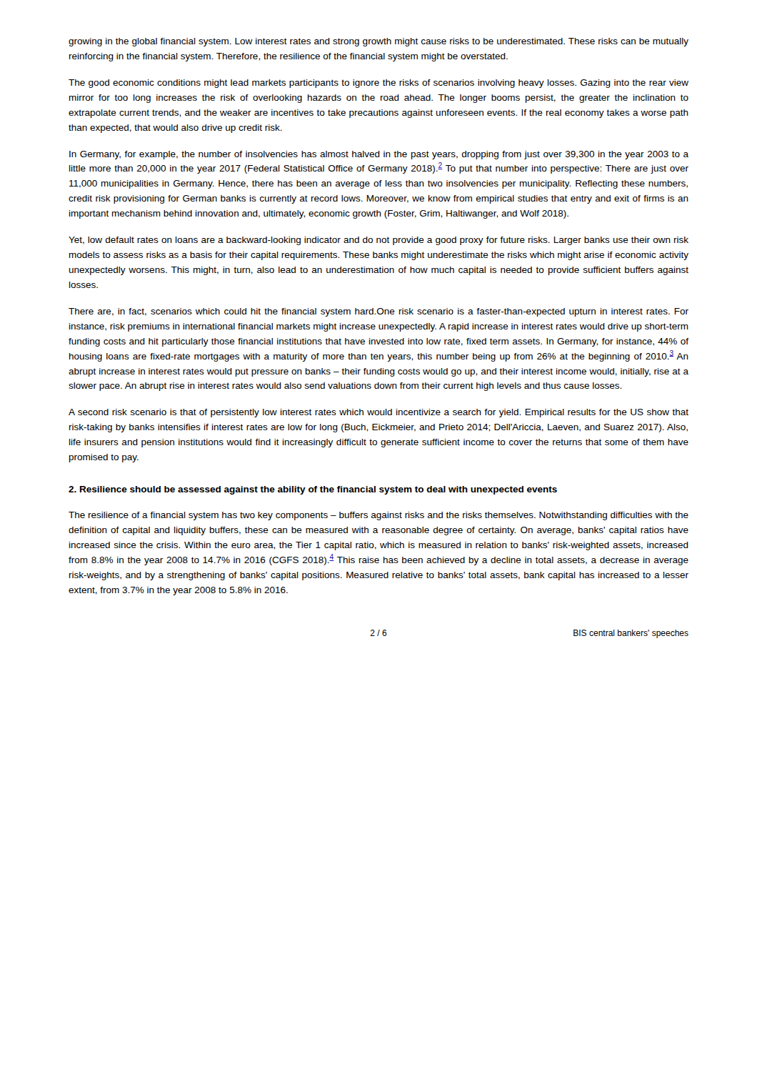growing in the global financial system. Low interest rates and strong growth might cause risks to be underestimated. These risks can be mutually reinforcing in the financial system. Therefore, the resilience of the financial system might be overstated.
The good economic conditions might lead markets participants to ignore the risks of scenarios involving heavy losses. Gazing into the rear view mirror for too long increases the risk of overlooking hazards on the road ahead. The longer booms persist, the greater the inclination to extrapolate current trends, and the weaker are incentives to take precautions against unforeseen events. If the real economy takes a worse path than expected, that would also drive up credit risk.
In Germany, for example, the number of insolvencies has almost halved in the past years, dropping from just over 39,300 in the year 2003 to a little more than 20,000 in the year 2017 (Federal Statistical Office of Germany 2018).2 To put that number into perspective: There are just over 11,000 municipalities in Germany. Hence, there has been an average of less than two insolvencies per municipality. Reflecting these numbers, credit risk provisioning for German banks is currently at record lows. Moreover, we know from empirical studies that entry and exit of firms is an important mechanism behind innovation and, ultimately, economic growth (Foster, Grim, Haltiwanger, and Wolf 2018).
Yet, low default rates on loans are a backward-looking indicator and do not provide a good proxy for future risks. Larger banks use their own risk models to assess risks as a basis for their capital requirements. These banks might underestimate the risks which might arise if economic activity unexpectedly worsens. This might, in turn, also lead to an underestimation of how much capital is needed to provide sufficient buffers against losses.
There are, in fact, scenarios which could hit the financial system hard.One risk scenario is a faster-than-expected upturn in interest rates. For instance, risk premiums in international financial markets might increase unexpectedly. A rapid increase in interest rates would drive up short-term funding costs and hit particularly those financial institutions that have invested into low rate, fixed term assets. In Germany, for instance, 44% of housing loans are fixed-rate mortgages with a maturity of more than ten years, this number being up from 26% at the beginning of 2010.3 An abrupt increase in interest rates would put pressure on banks – their funding costs would go up, and their interest income would, initially, rise at a slower pace. An abrupt rise in interest rates would also send valuations down from their current high levels and thus cause losses.
A second risk scenario is that of persistently low interest rates which would incentivize a search for yield. Empirical results for the US show that risk-taking by banks intensifies if interest rates are low for long (Buch, Eickmeier, and Prieto 2014; Dell'Ariccia, Laeven, and Suarez 2017). Also, life insurers and pension institutions would find it increasingly difficult to generate sufficient income to cover the returns that some of them have promised to pay.
2. Resilience should be assessed against the ability of the financial system to deal with unexpected events
The resilience of a financial system has two key components – buffers against risks and the risks themselves. Notwithstanding difficulties with the definition of capital and liquidity buffers, these can be measured with a reasonable degree of certainty. On average, banks' capital ratios have increased since the crisis. Within the euro area, the Tier 1 capital ratio, which is measured in relation to banks' risk-weighted assets, increased from 8.8% in the year 2008 to 14.7% in 2016 (CGFS 2018).4 This raise has been achieved by a decline in total assets, a decrease in average risk-weights, and by a strengthening of banks' capital positions. Measured relative to banks' total assets, bank capital has increased to a lesser extent, from 3.7% in the year 2008 to 5.8% in 2016.
2 / 6 BIS central bankers' speeches